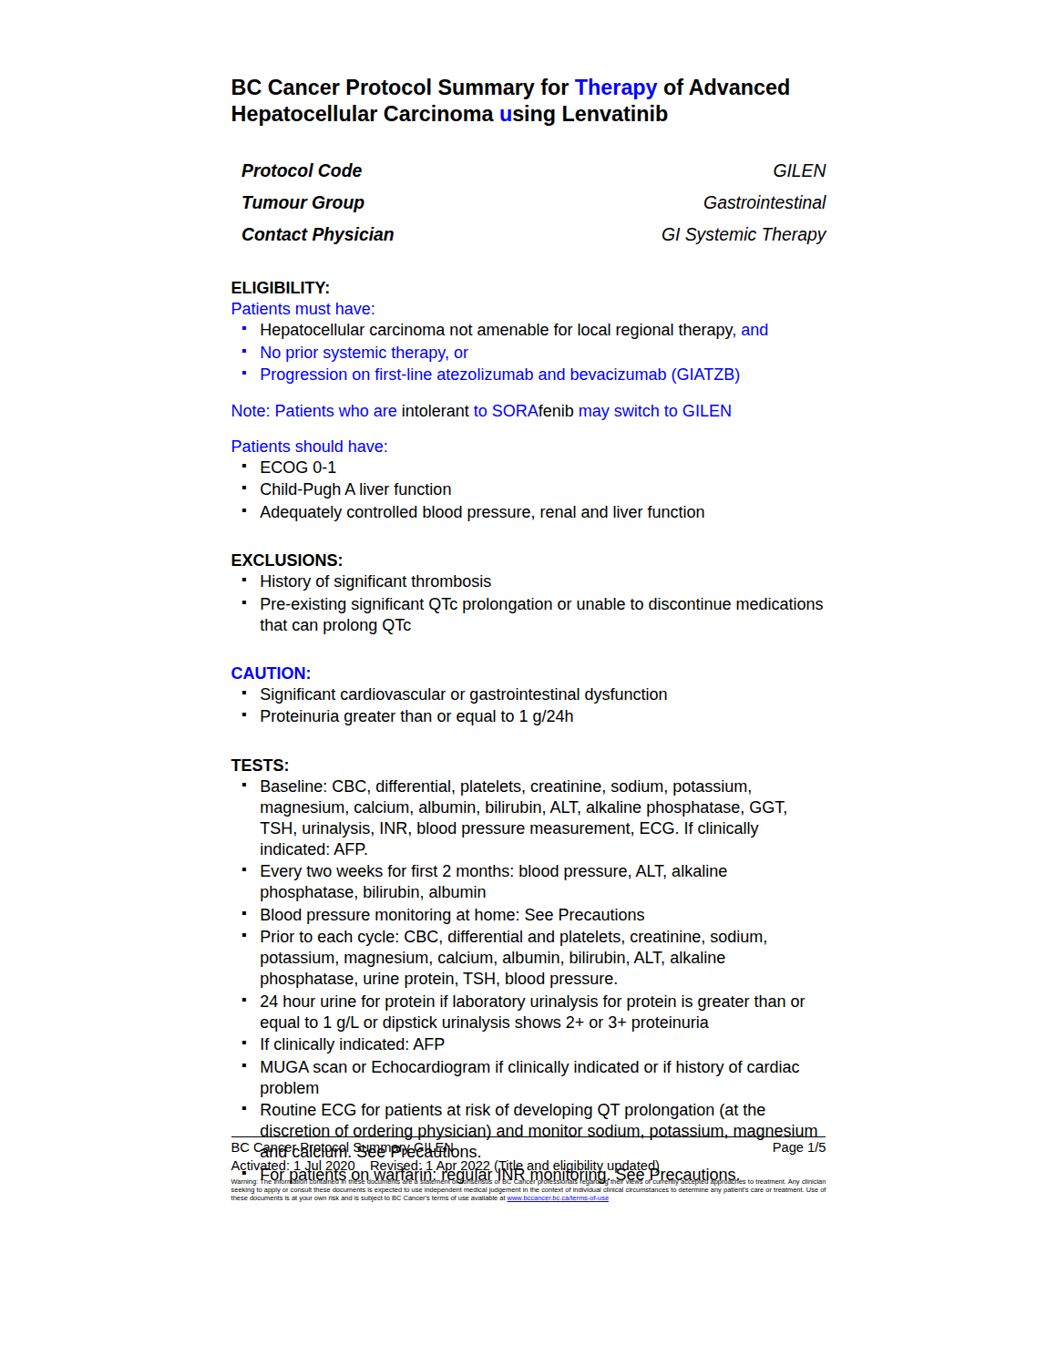BC Cancer Protocol Summary for Therapy of Advanced Hepatocellular Carcinoma using Lenvatinib
| Protocol Code | GILEN |
| Tumour Group | Gastrointestinal |
| Contact Physician | GI Systemic Therapy |
ELIGIBILITY:
Patients must have:
Hepatocellular carcinoma not amenable for local regional therapy, and
No prior systemic therapy, or
Progression on first-line atezolizumab and bevacizumab (GIATZB)
Note: Patients who are intolerant to SORAfenib may switch to GILEN
Patients should have:
ECOG 0-1
Child-Pugh A liver function
Adequately controlled blood pressure, renal and liver function
EXCLUSIONS:
History of significant thrombosis
Pre-existing significant QTc prolongation or unable to discontinue medications that can prolong QTc
CAUTION:
Significant cardiovascular or gastrointestinal dysfunction
Proteinuria greater than or equal to 1 g/24h
TESTS:
Baseline: CBC, differential, platelets, creatinine, sodium, potassium, magnesium, calcium, albumin, bilirubin, ALT, alkaline phosphatase, GGT, TSH, urinalysis, INR, blood pressure measurement, ECG. If clinically indicated: AFP.
Every two weeks for first 2 months: blood pressure, ALT, alkaline phosphatase, bilirubin, albumin
Blood pressure monitoring at home: See Precautions
Prior to each cycle: CBC, differential and platelets, creatinine, sodium, potassium, magnesium, calcium, albumin, bilirubin, ALT, alkaline phosphatase, urine protein, TSH, blood pressure.
24 hour urine for protein if laboratory urinalysis for protein is greater than or equal to 1 g/L or dipstick urinalysis shows 2+ or 3+ proteinuria
If clinically indicated: AFP
MUGA scan or Echocardiogram if clinically indicated or if history of cardiac problem
Routine ECG for patients at risk of developing QT prolongation (at the discretion of ordering physician) and monitor sodium, potassium, magnesium and calcium. See Precautions.
For patients on warfarin: regular INR monitoring. See Precautions.
BC Cancer Protocol Summary GILEN Page 1/5
Activated: 1 Jul 2020 Revised: 1 Apr 2022 (Title and eligibility updated)
Warning: The information contained in these documents are a statement of consensus of BC Cancer professionals regarding their views of currently accepted approaches to treatment. Any clinician seeking to apply or consult these documents is expected to use independent medical judgement in the context of individual clinical circumstances to determine any patient's care or treatment. Use of these documents is at your own risk and is subject to BC Cancer's terms of use available at www.bccancer.bc.ca/terms-of-use